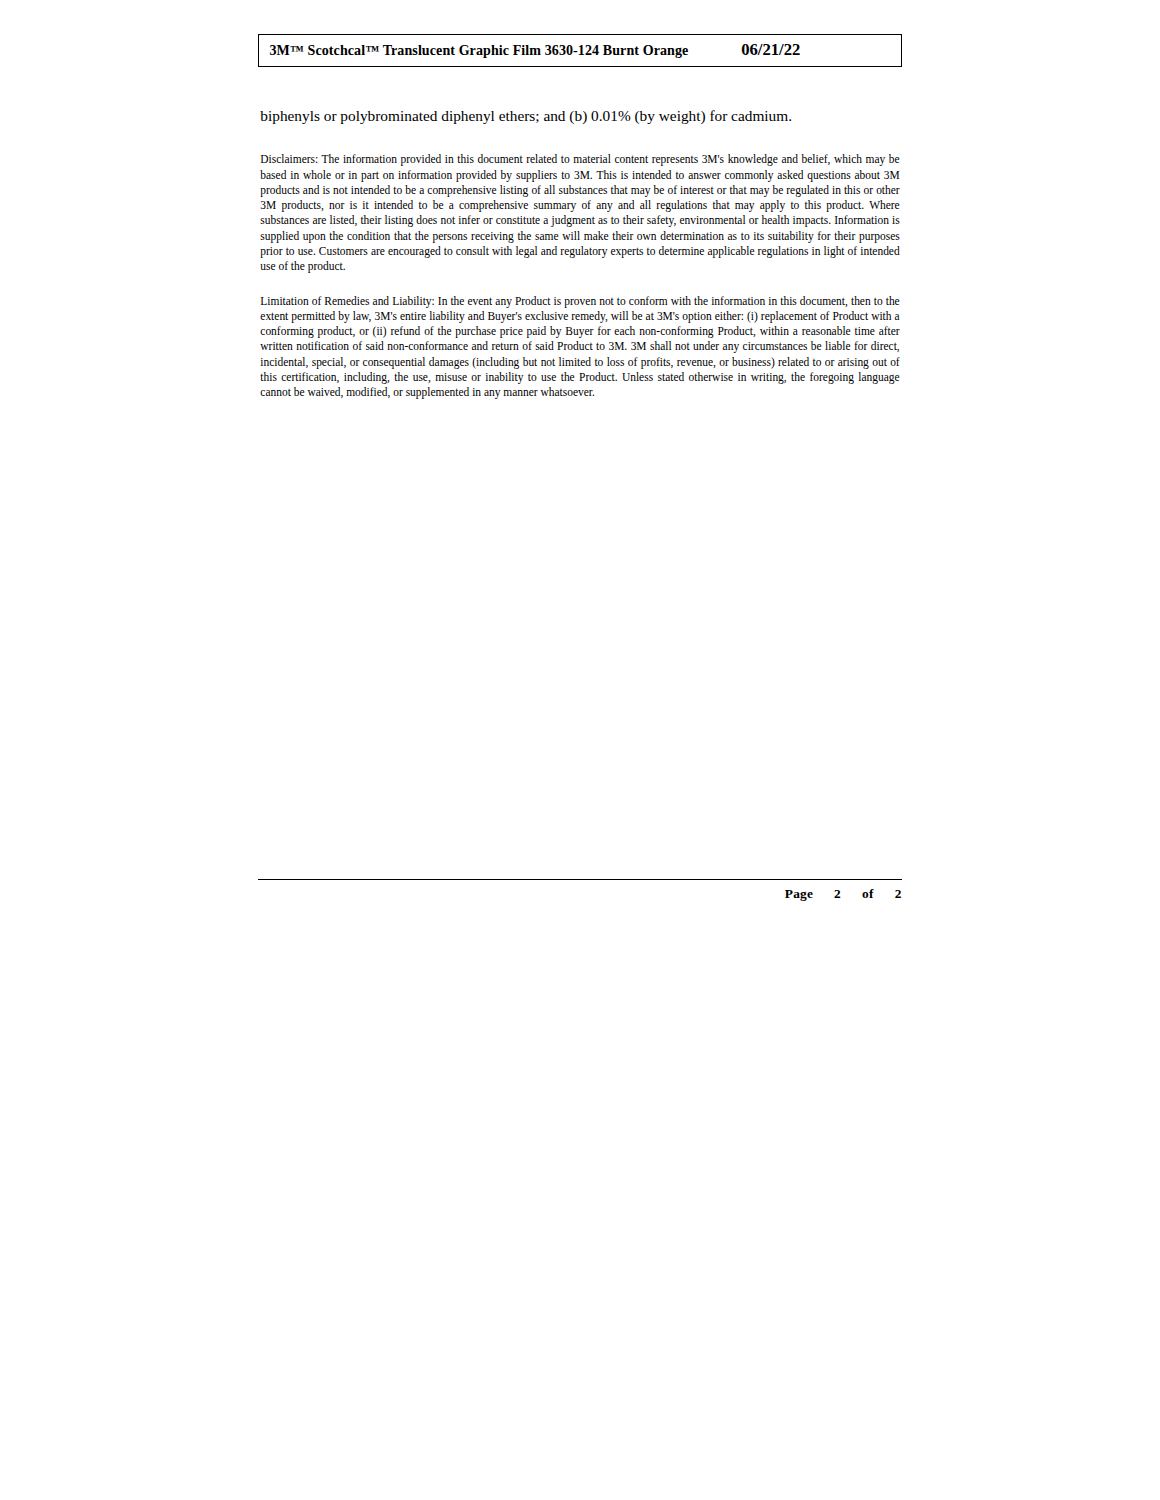3M™ Scotchcal™ Translucent Graphic Film 3630-124 Burnt Orange 06/21/22
biphenyls or polybrominated diphenyl ethers; and (b) 0.01% (by weight) for cadmium.
Disclaimers: The information provided in this document related to material content represents 3M's knowledge and belief, which may be based in whole or in part on information provided by suppliers to 3M. This is intended to answer commonly asked questions about 3M products and is not intended to be a comprehensive listing of all substances that may be of interest or that may be regulated in this or other 3M products, nor is it intended to be a comprehensive summary of any and all regulations that may apply to this product. Where substances are listed, their listing does not infer or constitute a judgment as to their safety, environmental or health impacts. Information is supplied upon the condition that the persons receiving the same will make their own determination as to its suitability for their purposes prior to use. Customers are encouraged to consult with legal and regulatory experts to determine applicable regulations in light of intended use of the product.
Limitation of Remedies and Liability: In the event any Product is proven not to conform with the information in this document, then to the extent permitted by law, 3M's entire liability and Buyer's exclusive remedy, will be at 3M's option either: (i) replacement of Product with a conforming product, or (ii) refund of the purchase price paid by Buyer for each non-conforming Product, within a reasonable time after written notification of said non-conformance and return of said Product to 3M. 3M shall not under any circumstances be liable for direct, incidental, special, or consequential damages (including but not limited to loss of profits, revenue, or business) related to or arising out of this certification, including, the use, misuse or inability to use the Product. Unless stated otherwise in writing, the foregoing language cannot be waived, modified, or supplemented in any manner whatsoever.
Page 2 of 2